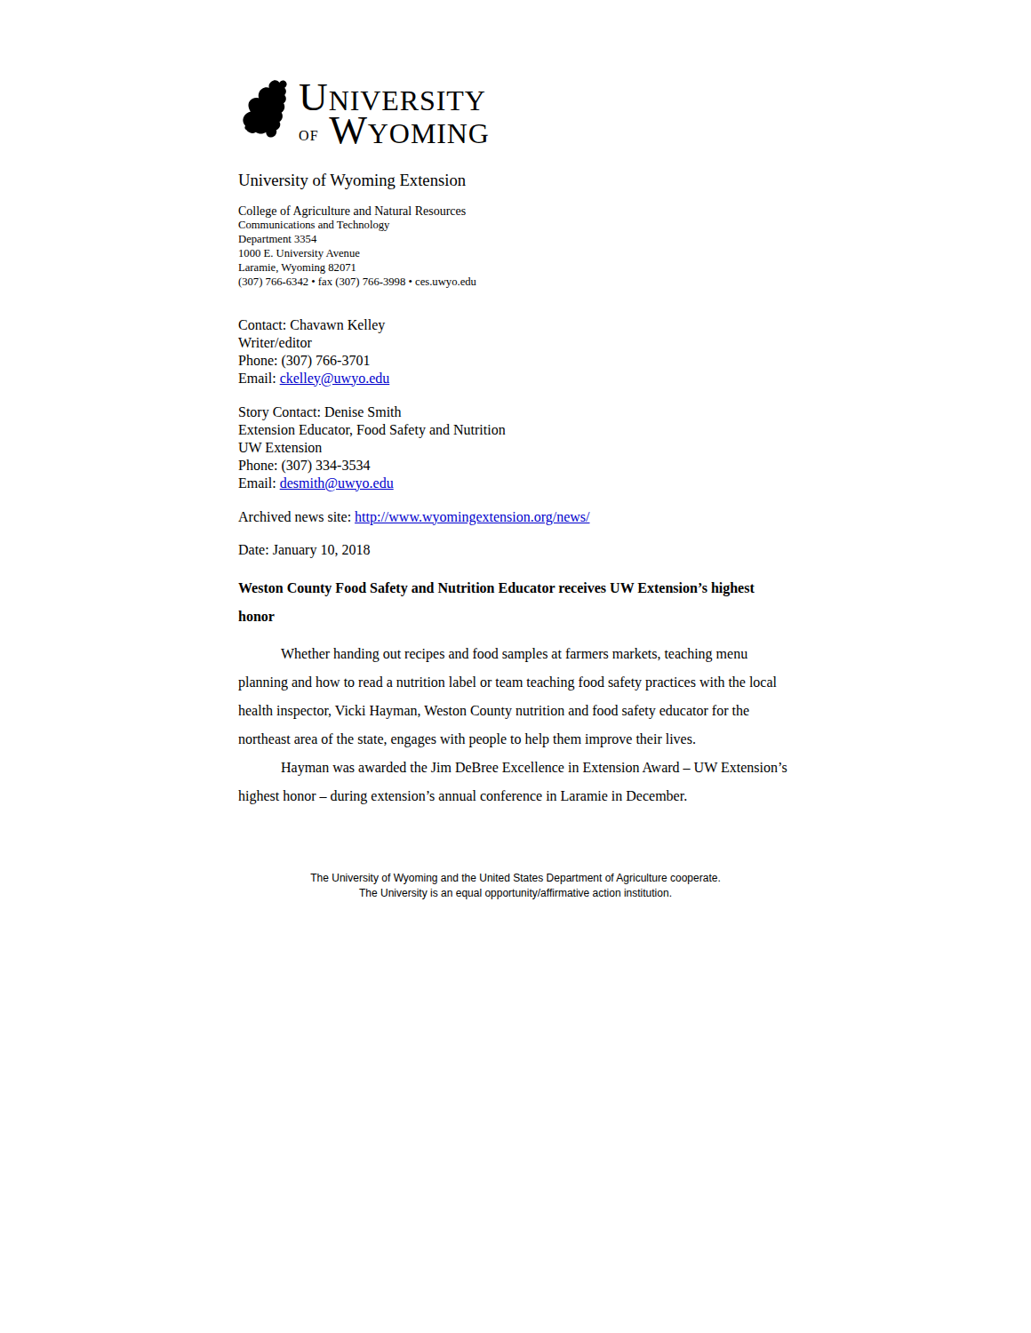University
of Wyoming
University of Wyoming Extension
College of Agriculture and Natural Resources
Communications and Technology
Department 3354
1000 E. University Avenue
Laramie, Wyoming 82071
(307) 766-6342 • fax (307) 766-3998 • ces.uwyo.edu
Contact: Chavawn Kelley
Writer/editor
Phone: (307) 766-3701
Email: ckelley@uwyo.edu
Story Contact: Denise Smith
Extension Educator, Food Safety and Nutrition
UW Extension
Phone: (307) 334-3534
Email: desmith@uwyo.edu
Archived news site: http://www.wyomingextension.org/news/
Date: January 10, 2018
Weston County Food Safety and Nutrition Educator receives UW Extension’s highest honor
Whether handing out recipes and food samples at farmers markets, teaching menu planning and how to read a nutrition label or team teaching food safety practices with the local health inspector, Vicki Hayman, Weston County nutrition and food safety educator for the northeast area of the state, engages with people to help them improve their lives.
Hayman was awarded the Jim DeBree Excellence in Extension Award – UW Extension’s highest honor – during extension’s annual conference in Laramie in December.
The University of Wyoming and the United States Department of Agriculture cooperate.
The University is an equal opportunity/affirmative action institution.